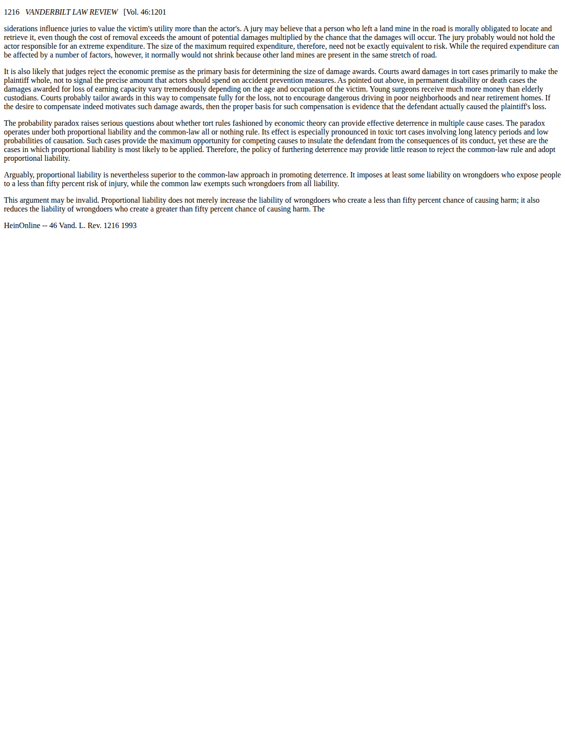1216 VANDERBILT LAW REVIEW [Vol. 46:1201
siderations influence juries to value the victim's utility more than the actor's. A jury may believe that a person who left a land mine in the road is morally obligated to locate and retrieve it, even though the cost of removal exceeds the amount of potential damages multiplied by the chance that the damages will occur. The jury probably would not hold the actor responsible for an extreme expenditure. The size of the maximum required expenditure, therefore, need not be exactly equivalent to risk. While the required expenditure can be affected by a number of factors, however, it normally would not shrink because other land mines are present in the same stretch of road.
It is also likely that judges reject the economic premise as the primary basis for determining the size of damage awards. Courts award damages in tort cases primarily to make the plaintiff whole, not to signal the precise amount that actors should spend on accident prevention measures. As pointed out above, in permanent disability or death cases the damages awarded for loss of earning capacity vary tremendously depending on the age and occupation of the victim. Young surgeons receive much more money than elderly custodians. Courts probably tailor awards in this way to compensate fully for the loss, not to encourage dangerous driving in poor neighborhoods and near retirement homes. If the desire to compensate indeed motivates such damage awards, then the proper basis for such compensation is evidence that the defendant actually caused the plaintiff's loss.
The probability paradox raises serious questions about whether tort rules fashioned by economic theory can provide effective deterrence in multiple cause cases. The paradox operates under both proportional liability and the common-law all or nothing rule. Its effect is especially pronounced in toxic tort cases involving long latency periods and low probabilities of causation. Such cases provide the maximum opportunity for competing causes to insulate the defendant from the consequences of its conduct, yet these are the cases in which proportional liability is most likely to be applied. Therefore, the policy of furthering deterrence may provide little reason to reject the common-law rule and adopt proportional liability.
Arguably, proportional liability is nevertheless superior to the common-law approach in promoting deterrence. It imposes at least some liability on wrongdoers who expose people to a less than fifty percent risk of injury, while the common law exempts such wrongdoers from all liability.
This argument may be invalid. Proportional liability does not merely increase the liability of wrongdoers who create a less than fifty percent chance of causing harm; it also reduces the liability of wrongdoers who create a greater than fifty percent chance of causing harm. The
HeinOnline -- 46 Vand. L. Rev. 1216 1993